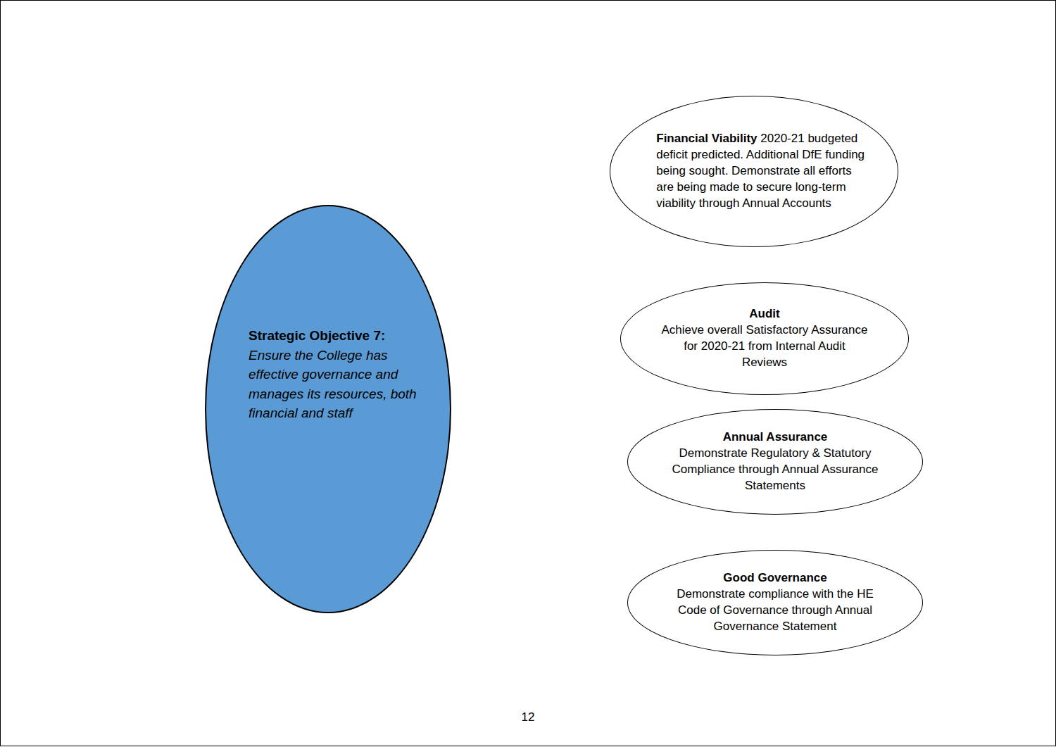Strategic Objective 7:
Ensure the College has effective governance and manages its resources, both financial and staff
Financial Viability 2020-21 budgeted deficit predicted. Additional DfE funding being sought. Demonstrate all efforts are being made to secure long-term viability through Annual Accounts
Audit
Achieve overall Satisfactory Assurance for 2020-21 from Internal Audit Reviews
Annual Assurance
Demonstrate Regulatory & Statutory Compliance through Annual Assurance Statements
Good Governance
Demonstrate compliance with the HE Code of Governance through Annual Governance Statement
12